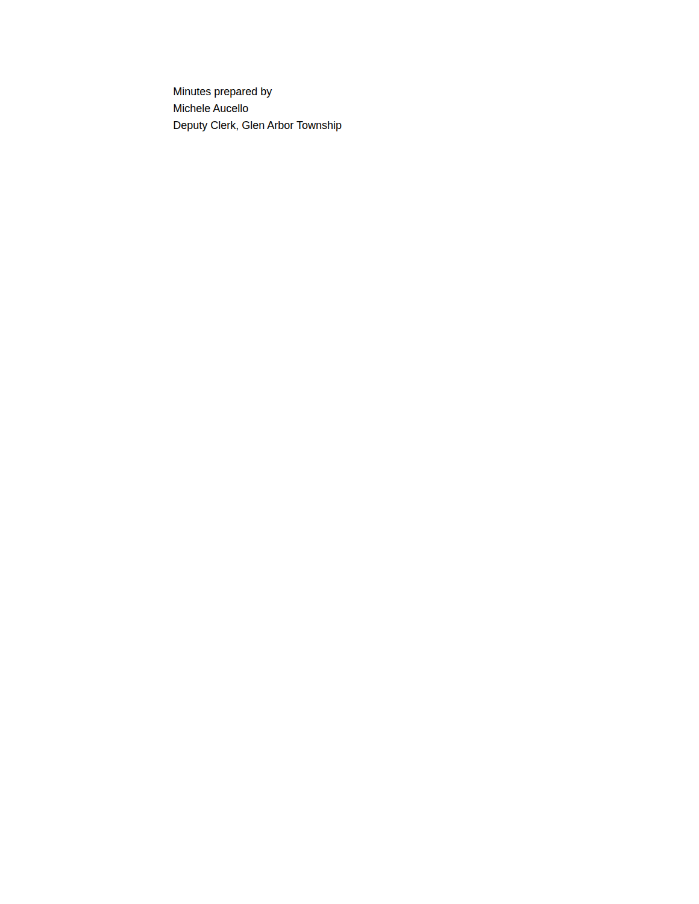Minutes prepared by Michele Aucello Deputy Clerk, Glen Arbor Township